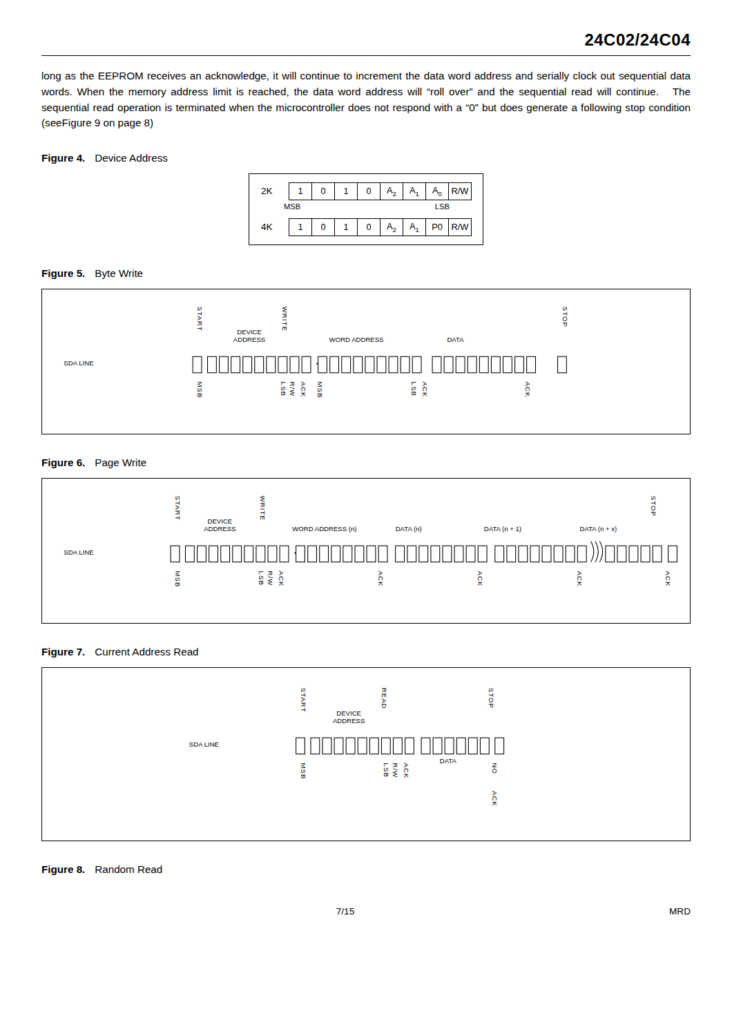24C02/24C04
long as the EEPROM receives an acknowledge, it will continue to increment the data word address and serially clock out sequential data words. When the memory address limit is reached, the data word address will “roll over” and the sequential read will continue. The sequential read operation is terminated when the microcontroller does not respond with a “0” but does generate a following stop condition (seeFigure 9 on page 8)
Figure 4. Device Address
| 2K | 1 | 0 | 1 | 0 | A 2 | A 1 | A 0 | R/W |
MSB LSB
| 4K | 1 | 0 | 1 | 0 | A 2 | A 1 | P0 | R/W |
Figure 5. Byte Write
START DEVICE ADDRESS WRITE WORD ADDRESS DATA STOP SDA LINE * MSB LSB R/W ACK MSB LSB ACK ACK
Figure 6. Page Write
START DEVICE ADDRESS WRITE WORD ADDRESS (n) DATA (n) DATA (n + 1) DATA (n + x) STOP SDA LINE * MSB LSB R/W ACK ACK ACK ACK ACK
Figure 7. Current Address Read
START DEVICE ADDRESS READ STOP SDA LINE MSB LSB R/W ACK DATA NO ACK
Figure 8. Random Read
7/15 MRD